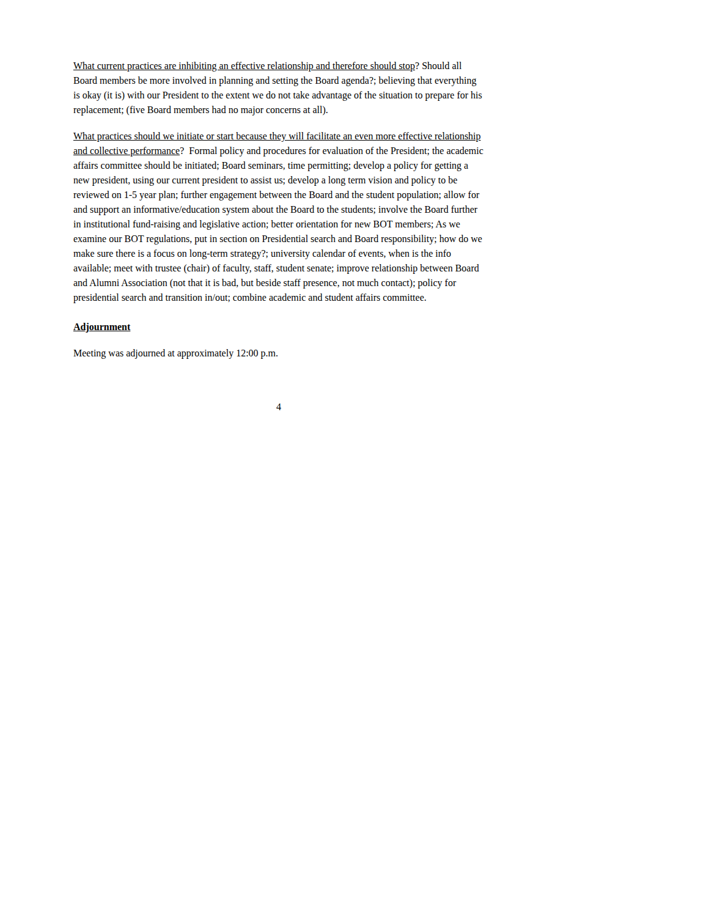What current practices are inhibiting an effective relationship and therefore should stop? Should all Board members be more involved in planning and setting the Board agenda?; believing that everything is okay (it is) with our President to the extent we do not take advantage of the situation to prepare for his replacement; (five Board members had no major concerns at all).
What practices should we initiate or start because they will facilitate an even more effective relationship and collective performance? Formal policy and procedures for evaluation of the President; the academic affairs committee should be initiated; Board seminars, time permitting; develop a policy for getting a new president, using our current president to assist us; develop a long term vision and policy to be reviewed on 1-5 year plan; further engagement between the Board and the student population; allow for and support an informative/education system about the Board to the students; involve the Board further in institutional fund-raising and legislative action; better orientation for new BOT members; As we examine our BOT regulations, put in section on Presidential search and Board responsibility; how do we make sure there is a focus on long-term strategy?; university calendar of events, when is the info available; meet with trustee (chair) of faculty, staff, student senate; improve relationship between Board and Alumni Association (not that it is bad, but beside staff presence, not much contact); policy for presidential search and transition in/out; combine academic and student affairs committee.
Adjournment
Meeting was adjourned at approximately 12:00 p.m.
4